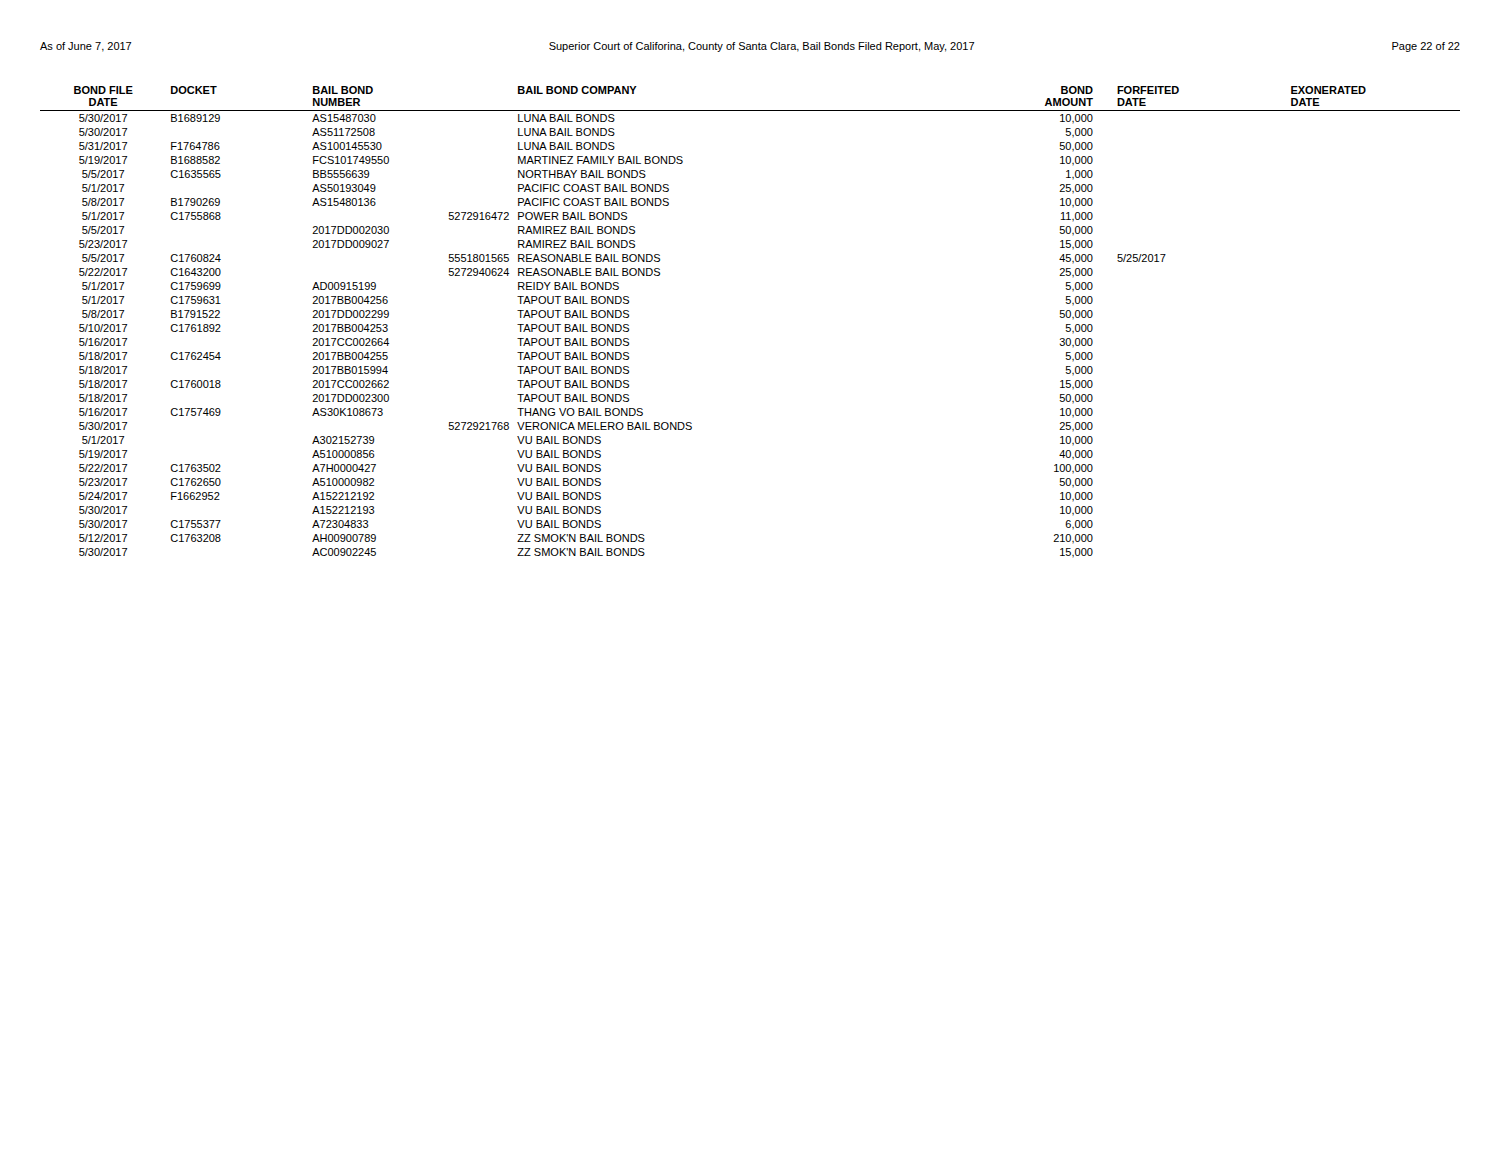As of June 7, 2017
Superior Court of Califorina, County of Santa Clara, Bail Bonds Filed Report, May, 2017
Page 22 of 22
| BOND FILE DATE | DOCKET | BAIL BOND NUMBER | BAIL BOND COMPANY | BOND AMOUNT | FORFEITED DATE | EXONERATED DATE |
| --- | --- | --- | --- | --- | --- | --- |
| 5/30/2017 | B1689129 | AS15487030 | LUNA BAIL BONDS | 10,000 | | |
| 5/30/2017 | | AS51172508 | LUNA BAIL BONDS | 5,000 | | |
| 5/31/2017 | F1764786 | AS100145530 | LUNA BAIL BONDS | 50,000 | | |
| 5/19/2017 | B1688582 | FCS101749550 | MARTINEZ FAMILY BAIL BONDS | 10,000 | | |
| 5/5/2017 | C1635565 | BB5556639 | NORTHBAY BAIL BONDS | 1,000 | | |
| 5/1/2017 | | AS50193049 | PACIFIC COAST BAIL BONDS | 25,000 | | |
| 5/8/2017 | B1790269 | AS15480136 | PACIFIC COAST BAIL BONDS | 10,000 | | |
| 5/1/2017 | C1755868 | 5272916472 | POWER BAIL BONDS | 11,000 | | |
| 5/5/2017 | | 2017DD002030 | RAMIREZ BAIL BONDS | 50,000 | | |
| 5/23/2017 | | 2017DD009027 | RAMIREZ BAIL BONDS | 15,000 | | |
| 5/5/2017 | C1760824 | 5551801565 | REASONABLE BAIL BONDS | 45,000 | 5/25/2017 | |
| 5/22/2017 | C1643200 | 5272940624 | REASONABLE BAIL BONDS | 25,000 | | |
| 5/1/2017 | C1759699 | AD00915199 | REIDY BAIL BONDS | 5,000 | | |
| 5/1/2017 | C1759631 | 2017BB004256 | TAPOUT BAIL BONDS | 5,000 | | |
| 5/8/2017 | B1791522 | 2017DD002299 | TAPOUT BAIL BONDS | 50,000 | | |
| 5/10/2017 | C1761892 | 2017BB004253 | TAPOUT BAIL BONDS | 5,000 | | |
| 5/16/2017 | | 2017CC002664 | TAPOUT BAIL BONDS | 30,000 | | |
| 5/18/2017 | C1762454 | 2017BB004255 | TAPOUT BAIL BONDS | 5,000 | | |
| 5/18/2017 | | 2017BB015994 | TAPOUT BAIL BONDS | 5,000 | | |
| 5/18/2017 | C1760018 | 2017CC002662 | TAPOUT BAIL BONDS | 15,000 | | |
| 5/18/2017 | | 2017DD002300 | TAPOUT BAIL BONDS | 50,000 | | |
| 5/16/2017 | C1757469 | AS30K108673 | THANG VO BAIL BONDS | 10,000 | | |
| 5/30/2017 | | 5272921768 | VERONICA MELERO BAIL BONDS | 25,000 | | |
| 5/1/2017 | | A302152739 | VU BAIL BONDS | 10,000 | | |
| 5/19/2017 | | A510000856 | VU BAIL BONDS | 40,000 | | |
| 5/22/2017 | C1763502 | A7H0000427 | VU BAIL BONDS | 100,000 | | |
| 5/23/2017 | C1762650 | A510000982 | VU BAIL BONDS | 50,000 | | |
| 5/24/2017 | F1662952 | A152212192 | VU BAIL BONDS | 10,000 | | |
| 5/30/2017 | | A152212193 | VU BAIL BONDS | 10,000 | | |
| 5/30/2017 | C1755377 | A72304833 | VU BAIL BONDS | 6,000 | | |
| 5/12/2017 | C1763208 | AH00900789 | ZZ SMOK'N BAIL BONDS | 210,000 | | |
| 5/30/2017 | | AC00902245 | ZZ SMOK'N BAIL BONDS | 15,000 | | |